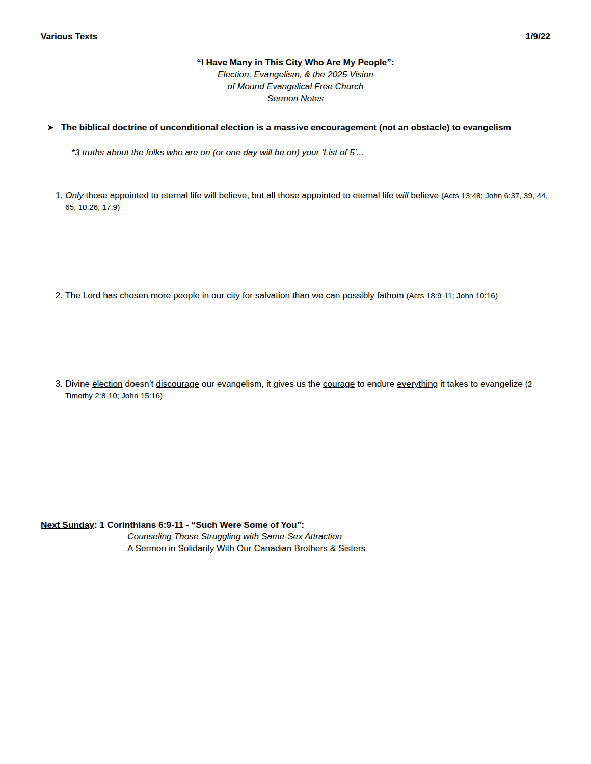Various Texts 1/9/22
“I Have Many in This City Who Are My People”:
Election, Evangelism, & the 2025 Vision
of Mound Evangelical Free Church
Sermon Notes
The biblical doctrine of unconditional election is a massive encouragement (not an obstacle) to evangelism
*3 truths about the folks who are on (or one day will be on) your ‘List of 5’...
Only those appointed to eternal life will believe, but all those appointed to eternal life will believe (Acts 13:48; John 6:37, 39, 44, 65; 10:26; 17:9)
The Lord has chosen more people in our city for salvation than we can possibly fathom (Acts 18:9-11; John 10:16)
Divine election doesn’t discourage our evangelism, it gives us the courage to endure everything it takes to evangelize (2 Timothy 2:8-10; John 15:16)
Next Sunday: 1 Corinthians 6:9-11 - “Such Were Some of You”:
Counseling Those Struggling with Same-Sex Attraction
A Sermon in Solidarity With Our Canadian Brothers & Sisters